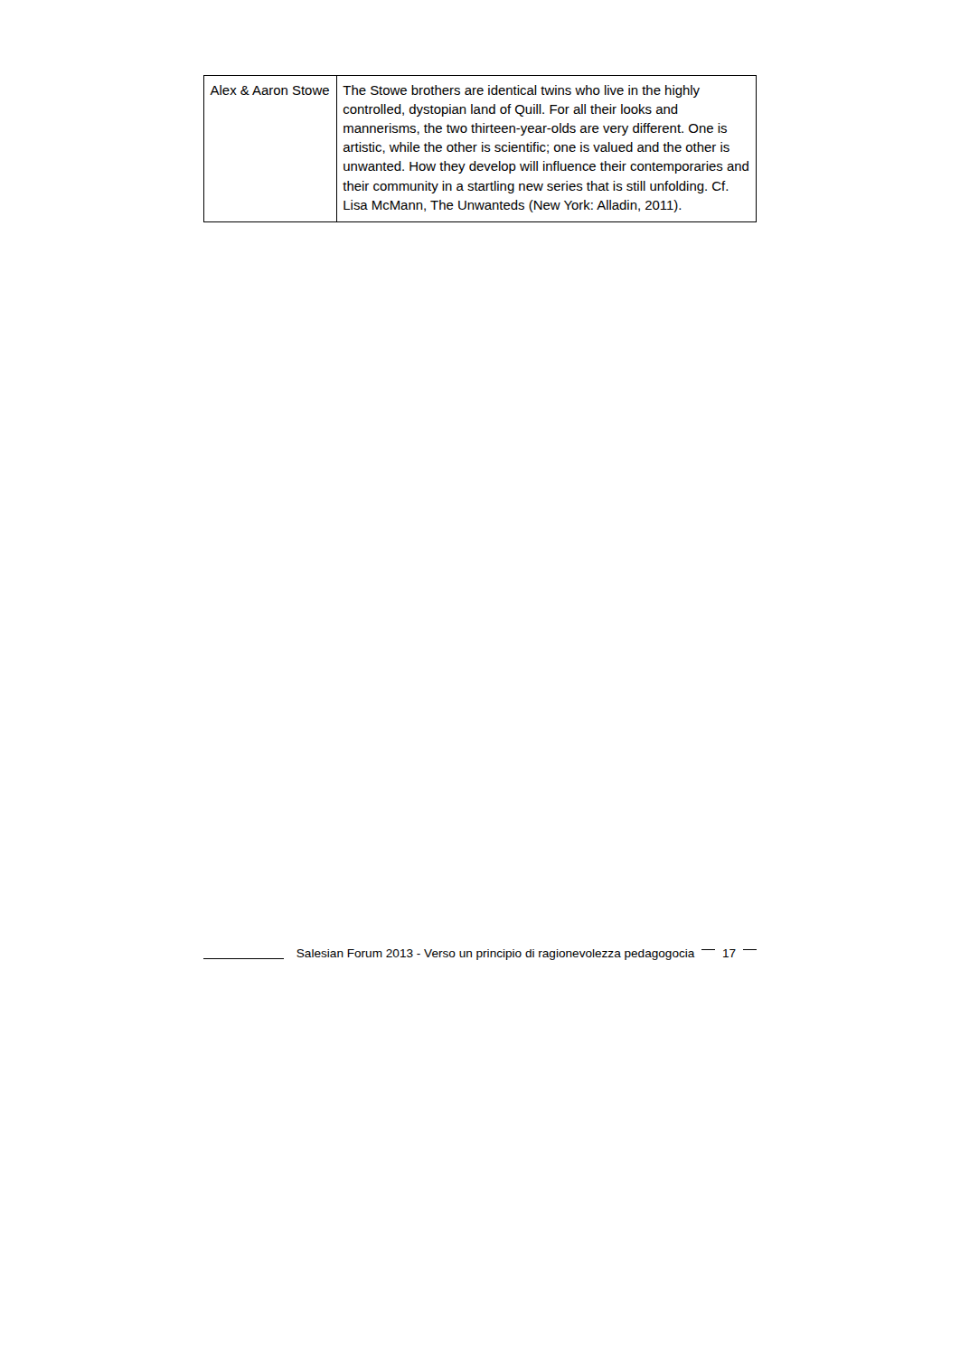| Alex & Aaron Stowe | The Stowe brothers are identical twins who live in the highly controlled, dystopian land of Quill. For all their looks and mannerisms, the two thirteen-year-olds are very different. One is artistic, while the other is scientific; one is valued and the other is unwanted. How they develop will influence their contemporaries and their community in a startling new series that is still unfolding. Cf. Lisa McMann, The Unwanteds (New York: Alladin, 2011). |
Salesian Forum 2013 - Verso un principio di ragionevolezza pedagogocia 17